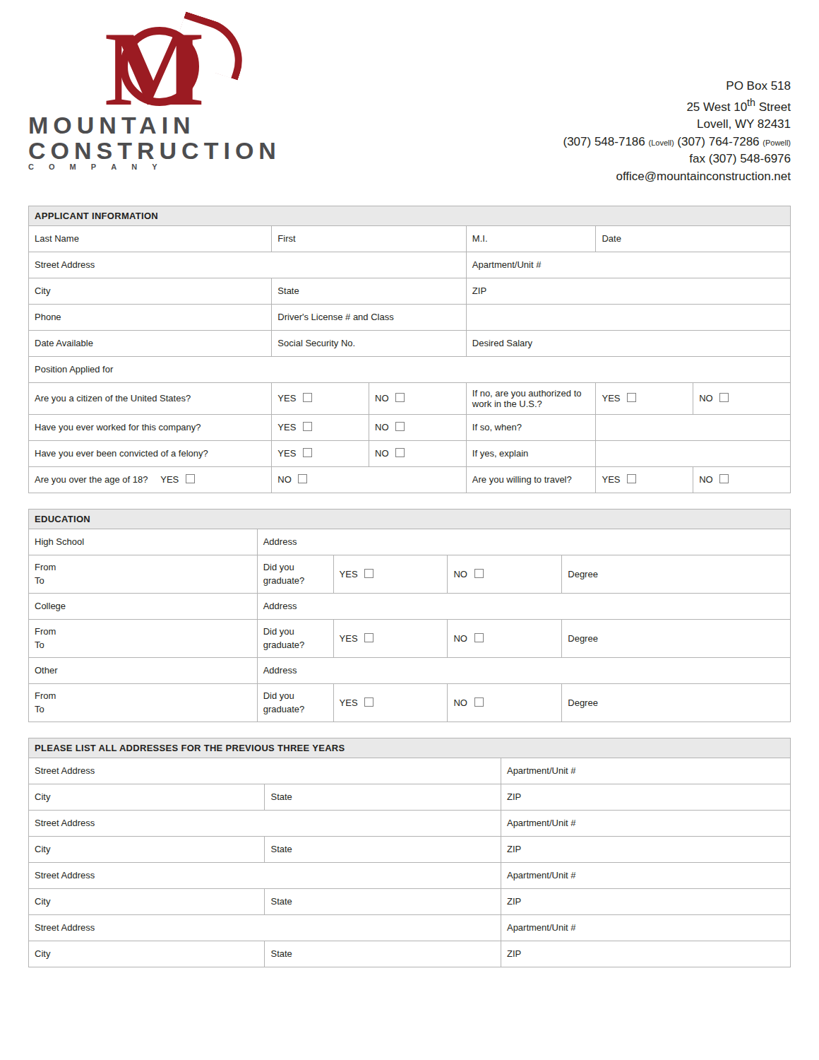M
MOUNTAIN
CONSTRUCTION
C O M P A N Y
PO Box 518
25 West 10th Street
Lovell, WY 82431
(307) 548-7186 (Lovell) (307) 764-7286 (Powell)
fax (307) 548-6976
office@mountainconstruction.net
| APPLICANT INFORMATION |
| --- |
| Last Name | First | M.I. | Date |
| Street Address | Apartment/Unit # |
| City | State | ZIP |
| Phone | Driver's License # and Class | |
| Date Available | Social Security No. | Desired Salary |
| Position Applied for |
| Are you a citizen of the United States? | YES | NO | If no, are you authorized to work in the U.S.? | YES | NO |
| Have you ever worked for this company? | YES | NO | If so, when? | |
| Have you ever been convicted of a felony? | YES | NO | If yes, explain | |
| Are you over the age of 18? YES | NO | Are you willing to travel? | YES | NO |
| EDUCATION |
| --- |
| High School | Address |
| From To | Did you graduate? | YES | NO | Degree |
| College | Address |
| From To | Did you graduate? | YES | NO | Degree |
| Other | Address |
| From To | Did you graduate? | YES | NO | Degree |
| PLEASE LIST ALL ADDRESSES FOR THE PREVIOUS THREE YEARS |
| --- |
| Street Address | Apartment/Unit # |
| City | State | ZIP |
| Street Address | Apartment/Unit # |
| City | State | ZIP |
| Street Address | Apartment/Unit # |
| City | State | ZIP |
| Street Address | Apartment/Unit # |
| City | State | ZIP |